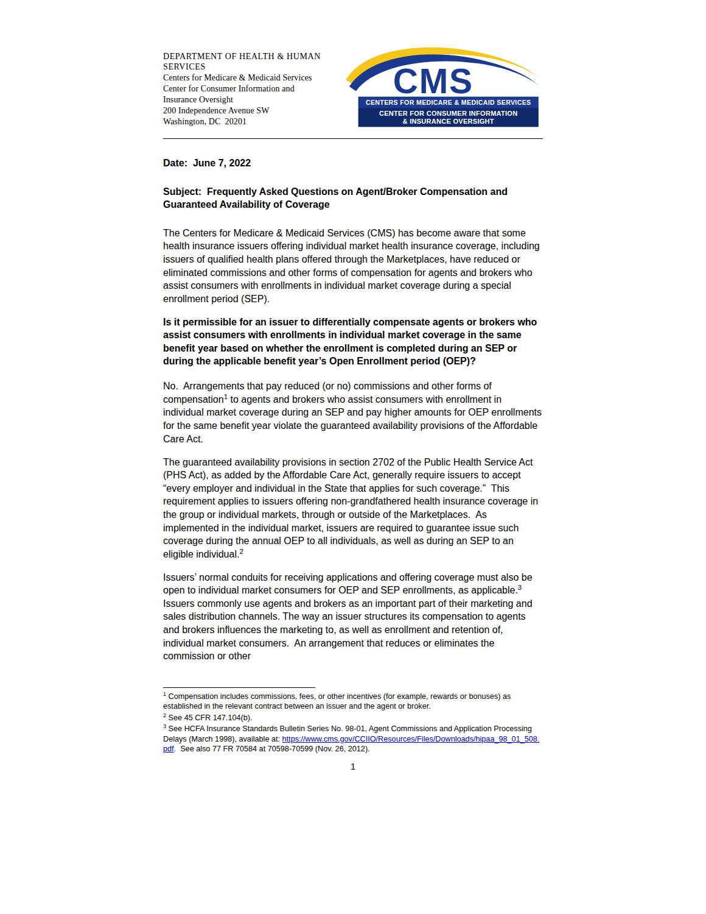DEPARTMENT OF HEALTH & HUMAN SERVICES
Centers for Medicare & Medicaid Services
Center for Consumer Information and Insurance Oversight
200 Independence Avenue SW
Washington, DC 20201
CMS CENTERS FOR MEDICARE & MEDICAID SERVICES CENTER FOR CONSUMER INFORMATION & INSURANCE OVERSIGHT
Date: June 7, 2022
Subject: Frequently Asked Questions on Agent/Broker Compensation and Guaranteed Availability of Coverage
The Centers for Medicare & Medicaid Services (CMS) has become aware that some health insurance issuers offering individual market health insurance coverage, including issuers of qualified health plans offered through the Marketplaces, have reduced or eliminated commissions and other forms of compensation for agents and brokers who assist consumers with enrollments in individual market coverage during a special enrollment period (SEP).
Is it permissible for an issuer to differentially compensate agents or brokers who assist consumers with enrollments in individual market coverage in the same benefit year based on whether the enrollment is completed during an SEP or during the applicable benefit year’s Open Enrollment period (OEP)?
No. Arrangements that pay reduced (or no) commissions and other forms of compensation1 to agents and brokers who assist consumers with enrollment in individual market coverage during an SEP and pay higher amounts for OEP enrollments for the same benefit year violate the guaranteed availability provisions of the Affordable Care Act.
The guaranteed availability provisions in section 2702 of the Public Health Service Act (PHS Act), as added by the Affordable Care Act, generally require issuers to accept “every employer and individual in the State that applies for such coverage.” This requirement applies to issuers offering non-grandfathered health insurance coverage in the group or individual markets, through or outside of the Marketplaces. As implemented in the individual market, issuers are required to guarantee issue such coverage during the annual OEP to all individuals, as well as during an SEP to an eligible individual.2
Issuers’ normal conduits for receiving applications and offering coverage must also be open to individual market consumers for OEP and SEP enrollments, as applicable.3 Issuers commonly use agents and brokers as an important part of their marketing and sales distribution channels. The way an issuer structures its compensation to agents and brokers influences the marketing to, as well as enrollment and retention of, individual market consumers. An arrangement that reduces or eliminates the commission or other
1 Compensation includes commissions, fees, or other incentives (for example, rewards or bonuses) as established in the relevant contract between an issuer and the agent or broker.
2 See 45 CFR 147.104(b).
3 See HCFA Insurance Standards Bulletin Series No. 98-01, Agent Commissions and Application Processing Delays (March 1998), available at: https://www.cms.gov/CCIIO/Resources/Files/Downloads/hipaa_98_01_508.pdf. See also 77 FR 70584 at 70598-70599 (Nov. 26, 2012).
1